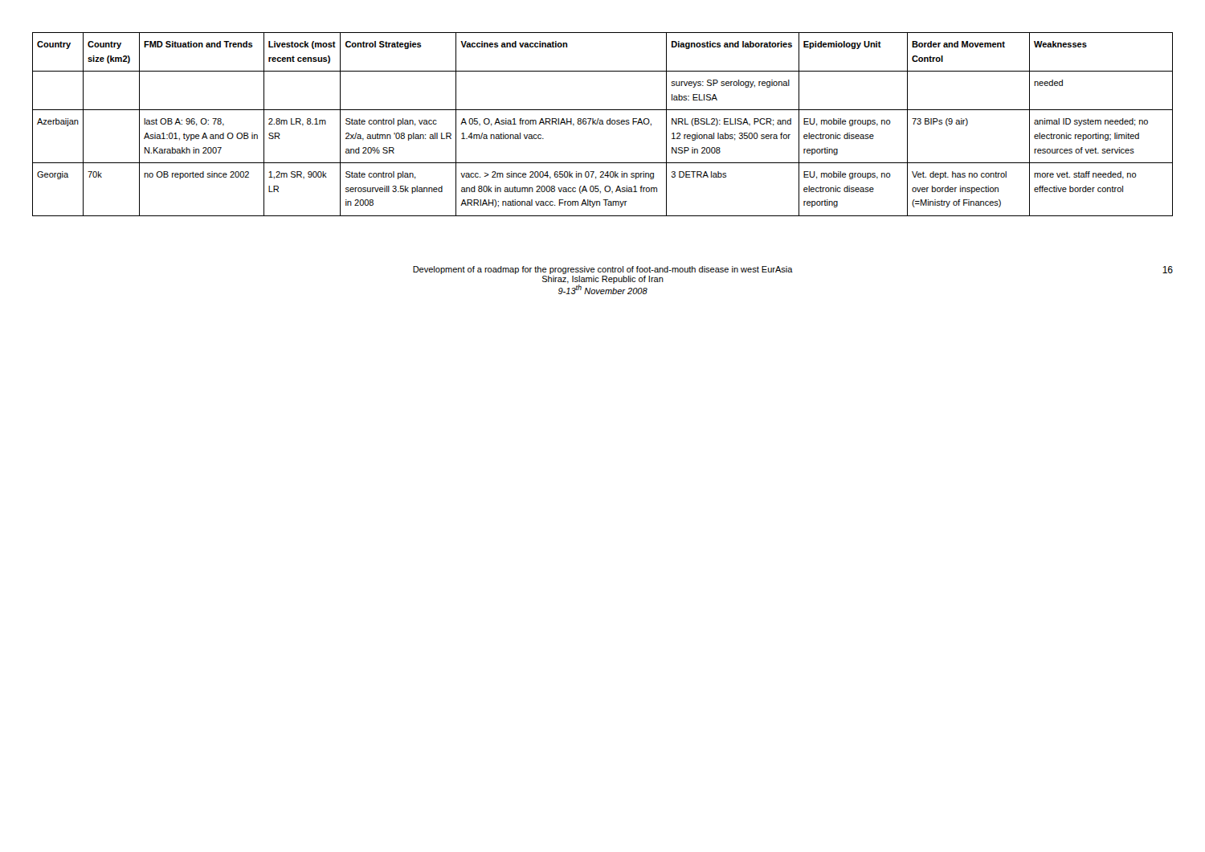| Country | Country size (km2) | FMD Situation and Trends | Livestock (most recent census) | Control Strategies | Vaccines and vaccination | Diagnostics and laboratories | Epidemiology Unit | Border and Movement Control | Weaknesses |
| --- | --- | --- | --- | --- | --- | --- | --- | --- | --- |
| | | | | | | surveys: SP serology, regional labs: ELISA | | | needed |
| Azerbaijan | | last OB A: 96, O: 78, Asia1:01, type A and O OB in N.Karabakh in 2007 | 2.8m LR, 8.1m SR | State control plan, vacc 2x/a, autmn '08 plan: all LR and 20% SR | A 05, O, Asia1 from ARRIAH, 867k/a doses FAO, 1.4m/a national vacc. | NRL (BSL2): ELISA, PCR; and 12 regional labs; 3500 sera for NSP in 2008 | EU, mobile groups, no electronic disease reporting | 73 BIPs (9 air) | animal ID system needed; no electronic reporting; limited resources of vet. services |
| Georgia | 70k | no OB reported since 2002 | 1,2m SR, 900k LR | State control plan, serosurveill 3.5k planned in 2008 | vacc. > 2m since 2004, 650k in 07, 240k in spring and 80k in autumn 2008 vacc (A 05, O, Asia1 from ARRIAH); national vacc. From Altyn Tamyr | 3 DETRA labs | EU, mobile groups, no electronic disease reporting | Vet. dept. has no control over border inspection (=Ministry of Finances) | more vet. staff needed, no effective border control |
16 Development of a roadmap for the progressive control of foot-and-mouth disease in west EurAsia
Shiraz, Islamic Republic of Iran
9-13th November 2008